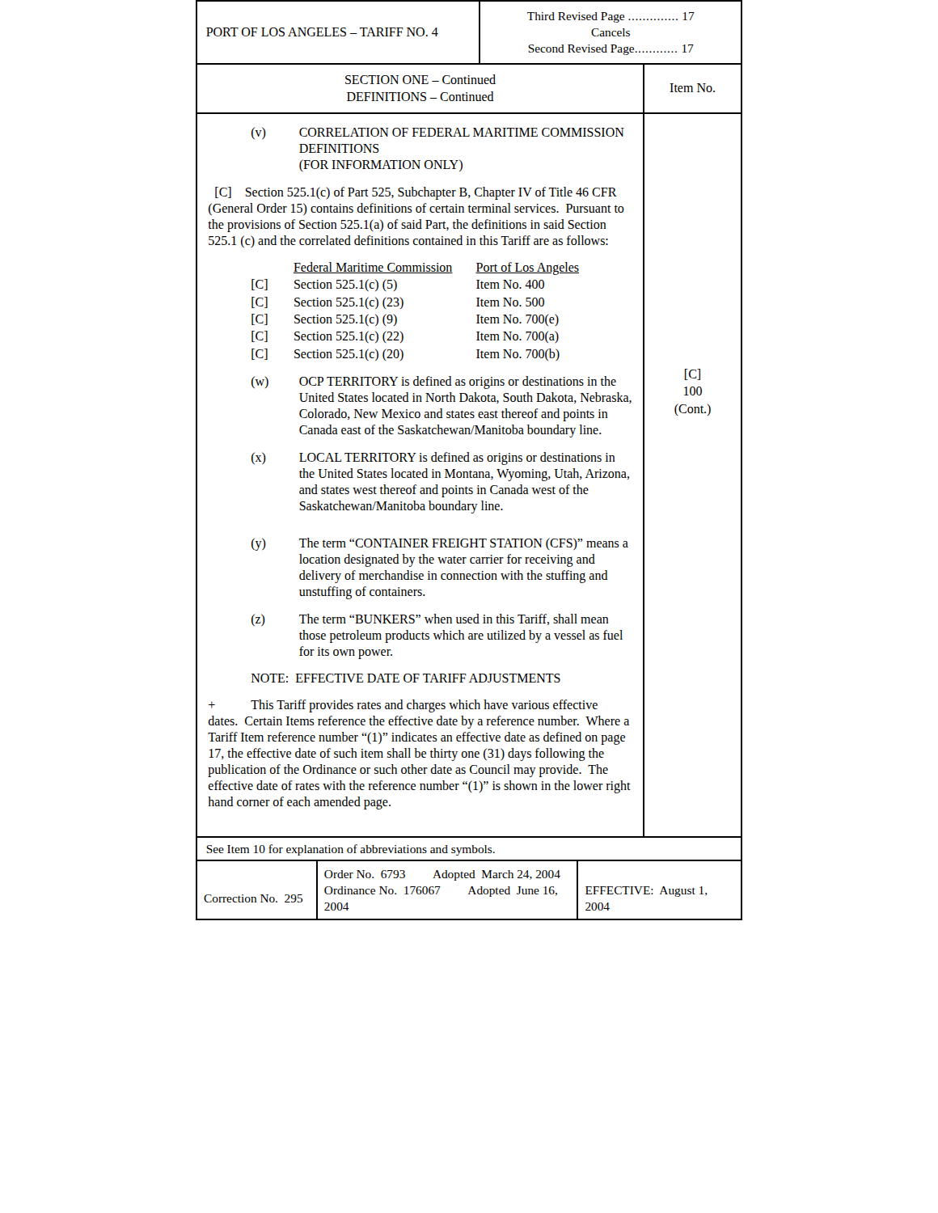PORT OF LOS ANGELES – TARIFF NO. 4
Third Revised Page .............. 17
Cancels
Second Revised Page............ 17
SECTION ONE – Continued
DEFINITIONS – Continued
Item No.
(v)
CORRELATION OF FEDERAL MARITIME COMMISSION DEFINITIONS
(FOR INFORMATION ONLY)
[C] Section 525.1(c) of Part 525, Subchapter B, Chapter IV of Title 46 CFR (General Order 15) contains definitions of certain terminal services. Pursuant to the provisions of Section 525.1(a) of said Part, the definitions in said Section 525.1 (c) and the correlated definitions contained in this Tariff are as follows:
| | Federal Maritime Commission | Port of Los Angeles |
| [C] | Section 525.1(c) (5) | Item No. 400 |
| [C] | Section 525.1(c) (23) | Item No. 500 |
| [C] | Section 525.1(c) (9) | Item No. 700(e) |
| [C] | Section 525.1(c) (22) | Item No. 700(a) |
| [C] | Section 525.1(c) (20) | Item No. 700(b) |
(w)
OCP TERRITORY is defined as origins or destinations in the United States located in North Dakota, South Dakota, Nebraska, Colorado, New Mexico and states east thereof and points in Canada east of the Saskatchewan/Manitoba boundary line.
(x)
LOCAL TERRITORY is defined as origins or destinations in the United States located in Montana, Wyoming, Utah, Arizona, and states west thereof and points in Canada west of the Saskatchewan/Manitoba boundary line.
(y)
The term “CONTAINER FREIGHT STATION (CFS)” means a location designated by the water carrier for receiving and delivery of merchandise in connection with the stuffing and unstuffing of containers.
(z)
The term “BUNKERS” when used in this Tariff, shall mean those petroleum products which are utilized by a vessel as fuel for its own power.
NOTE: EFFECTIVE DATE OF TARIFF ADJUSTMENTS
+This Tariff provides rates and charges which have various effective dates. Certain Items reference the effective date by a reference number. Where a Tariff Item reference number “(1)” indicates an effective date as defined on page 17, the effective date of such item shall be thirty one (31) days following the publication of the Ordinance or such other date as Council may provide. The effective date of rates with the reference number “(1)” is shown in the lower right hand corner of each amended page.
[C]
100
(Cont.)
See Item 10 for explanation of abbreviations and symbols.
Correction No. 295
Order No. 6793 Adopted March 24, 2004
Ordinance No. 176067 Adopted June 16, 2004
EFFECTIVE: August 1, 2004